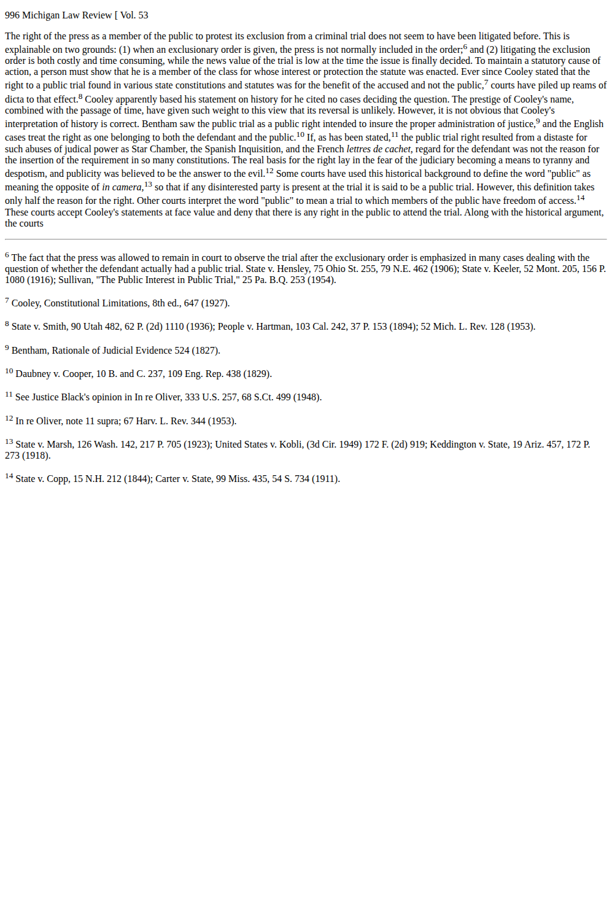996 Michigan Law Review [ Vol. 53
The right of the press as a member of the public to protest its exclusion from a criminal trial does not seem to have been litigated before. This is explainable on two grounds: (1) when an exclusionary order is given, the press is not normally included in the order;6 and (2) litigating the exclusion order is both costly and time consuming, while the news value of the trial is low at the time the issue is finally decided. To maintain a statutory cause of action, a person must show that he is a member of the class for whose interest or protection the statute was enacted. Ever since Cooley stated that the right to a public trial found in various state constitutions and statutes was for the benefit of the accused and not the public,7 courts have piled up reams of dicta to that effect.8 Cooley apparently based his statement on history for he cited no cases deciding the question. The prestige of Cooley's name, combined with the passage of time, have given such weight to this view that its reversal is unlikely. However, it is not obvious that Cooley's interpretation of history is correct. Bentham saw the public trial as a public right intended to insure the proper administration of justice,9 and the English cases treat the right as one belonging to both the defendant and the public.10 If, as has been stated,11 the public trial right resulted from a distaste for such abuses of judical power as Star Chamber, the Spanish Inquisition, and the French lettres de cachet, regard for the defendant was not the reason for the insertion of the requirement in so many constitutions. The real basis for the right lay in the fear of the judiciary becoming a means to tyranny and despotism, and publicity was believed to be the answer to the evil.12 Some courts have used this historical background to define the word "public" as meaning the opposite of in camera,13 so that if any disinterested party is present at the trial it is said to be a public trial. However, this definition takes only half the reason for the right. Other courts interpret the word "public" to mean a trial to which members of the public have freedom of access.14 These courts accept Cooley's statements at face value and deny that there is any right in the public to attend the trial. Along with the historical argument, the courts
6 The fact that the press was allowed to remain in court to observe the trial after the exclusionary order is emphasized in many cases dealing with the question of whether the defendant actually had a public trial. State v. Hensley, 75 Ohio St. 255, 79 N.E. 462 (1906); State v. Keeler, 52 Mont. 205, 156 P. 1080 (1916); Sullivan, "The Public Interest in Public Trial," 25 Pa. B.Q. 253 (1954).
7 Cooley, Constitutional Limitations, 8th ed., 647 (1927).
8 State v. Smith, 90 Utah 482, 62 P. (2d) 1110 (1936); People v. Hartman, 103 Cal. 242, 37 P. 153 (1894); 52 Mich. L. Rev. 128 (1953).
9 Bentham, Rationale of Judicial Evidence 524 (1827).
10 Daubney v. Cooper, 10 B. and C. 237, 109 Eng. Rep. 438 (1829).
11 See Justice Black's opinion in In re Oliver, 333 U.S. 257, 68 S.Ct. 499 (1948).
12 In re Oliver, note 11 supra; 67 Harv. L. Rev. 344 (1953).
13 State v. Marsh, 126 Wash. 142, 217 P. 705 (1923); United States v. Kobli, (3d Cir. 1949) 172 F. (2d) 919; Keddington v. State, 19 Ariz. 457, 172 P. 273 (1918).
14 State v. Copp, 15 N.H. 212 (1844); Carter v. State, 99 Miss. 435, 54 S. 734 (1911).